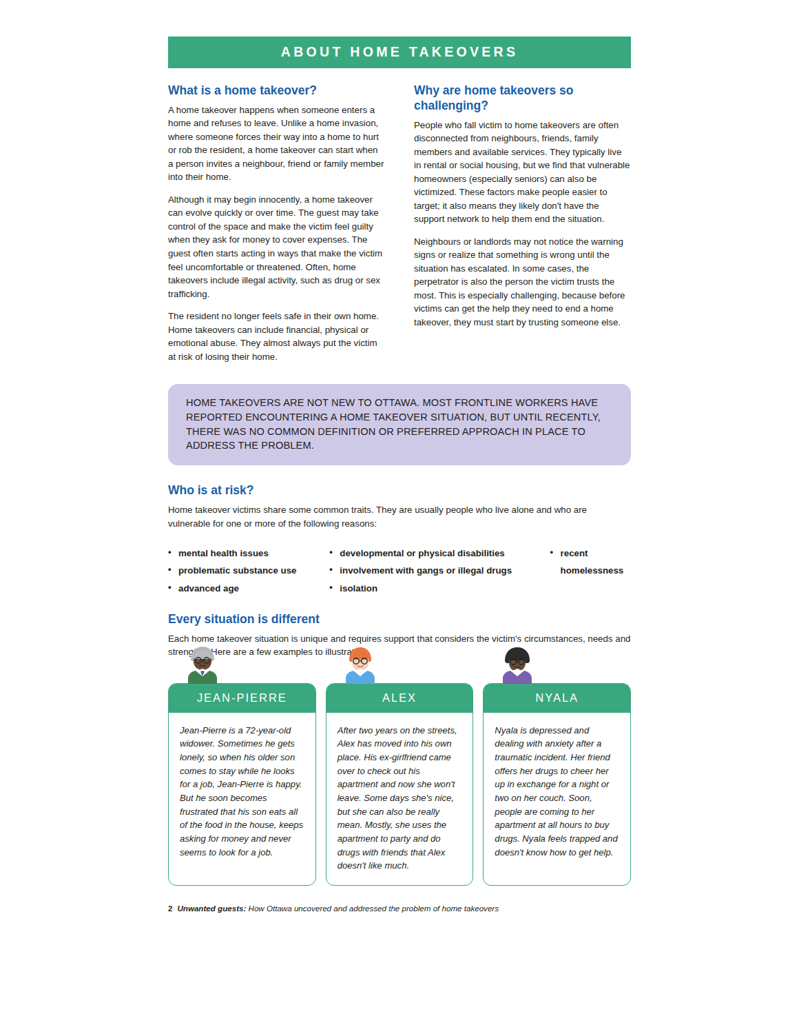ABOUT HOME TAKEOVERS
What is a home takeover?
A home takeover happens when someone enters a home and refuses to leave. Unlike a home invasion, where someone forces their way into a home to hurt or rob the resident, a home takeover can start when a person invites a neighbour, friend or family member into their home.
Although it may begin innocently, a home takeover can evolve quickly or over time. The guest may take control of the space and make the victim feel guilty when they ask for money to cover expenses. The guest often starts acting in ways that make the victim feel uncomfortable or threatened. Often, home takeovers include illegal activity, such as drug or sex trafficking.
The resident no longer feels safe in their own home. Home takeovers can include financial, physical or emotional abuse. They almost always put the victim at risk of losing their home.
Why are home takeovers so challenging?
People who fall victim to home takeovers are often disconnected from neighbours, friends, family members and available services. They typically live in rental or social housing, but we find that vulnerable homeowners (especially seniors) can also be victimized. These factors make people easier to target; it also means they likely don't have the support network to help them end the situation.
Neighbours or landlords may not notice the warning signs or realize that something is wrong until the situation has escalated. In some cases, the perpetrator is also the person the victim trusts the most. This is especially challenging, because before victims can get the help they need to end a home takeover, they must start by trusting someone else.
Home takeovers are not new to Ottawa. Most frontline workers have reported encountering a home takeover situation, but until recently, there was no common definition or preferred approach in place to address the problem.
Who is at risk?
Home takeover victims share some common traits. They are usually people who live alone and who are vulnerable for one or more of the following reasons:
mental health issues
problematic substance use
advanced age
developmental or physical disabilities
involvement with gangs or illegal drugs
isolation
recent homelessness
Every situation is different
Each home takeover situation is unique and requires support that considers the victim's circumstances, needs and strengths. Here are a few examples to illustrate:
JEAN-PIERRE
Jean-Pierre is a 72-year-old widower. Sometimes he gets lonely, so when his older son comes to stay while he looks for a job, Jean-Pierre is happy. But he soon becomes frustrated that his son eats all of the food in the house, keeps asking for money and never seems to look for a job.
ALEX
After two years on the streets, Alex has moved into his own place. His ex-girlfriend came over to check out his apartment and now she won't leave. Some days she's nice, but she can also be really mean. Mostly, she uses the apartment to party and do drugs with friends that Alex doesn't like much.
NYALA
Nyala is depressed and dealing with anxiety after a traumatic incident. Her friend offers her drugs to cheer her up in exchange for a night or two on her couch. Soon, people are coming to her apartment at all hours to buy drugs. Nyala feels trapped and doesn't know how to get help.
2 Unwanted guests: How Ottawa uncovered and addressed the problem of home takeovers